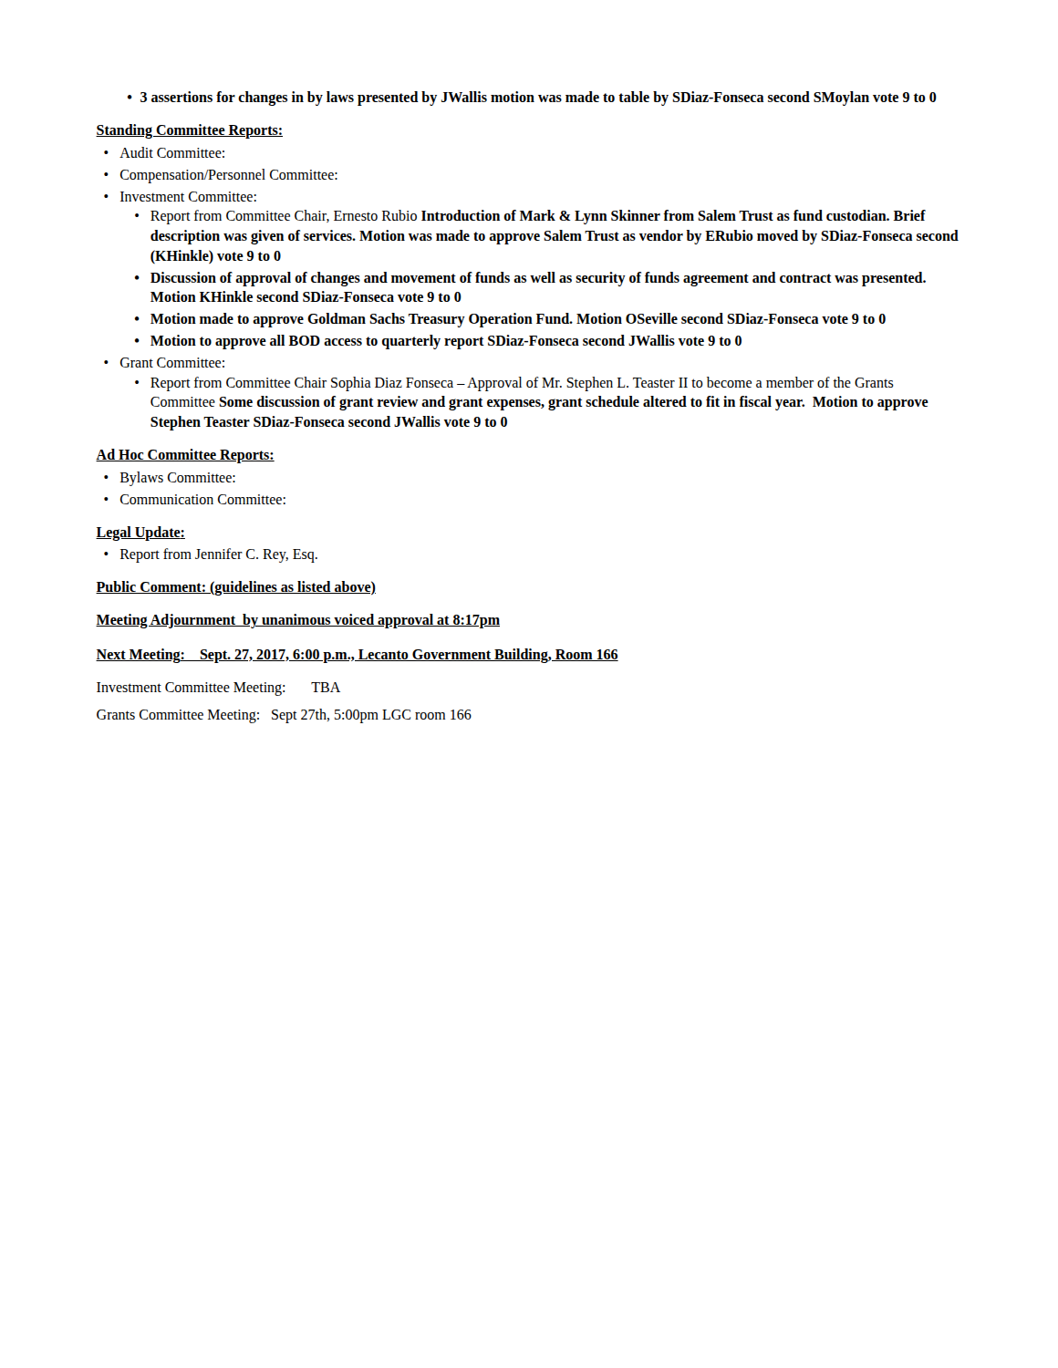3 assertions for changes in by laws presented by JWallis motion was made to table by SDiaz-Fonseca second SMoylan vote 9 to 0
Standing Committee Reports:
Audit Committee:
Compensation/Personnel Committee:
Investment Committee:
Report from Committee Chair, Ernesto Rubio Introduction of Mark & Lynn Skinner from Salem Trust as fund custodian. Brief description was given of services. Motion was made to approve Salem Trust as vendor by ERubio moved by SDiaz-Fonseca second (KHinkle) vote 9 to 0
Discussion of approval of changes and movement of funds as well as security of funds agreement and contract was presented. Motion KHinkle second SDiaz-Fonseca vote 9 to 0
Motion made to approve Goldman Sachs Treasury Operation Fund. Motion OSeville second SDiaz-Fonseca vote 9 to 0
Motion to approve all BOD access to quarterly report SDiaz-Fonseca second JWallis vote 9 to 0
Grant Committee:
Report from Committee Chair Sophia Diaz Fonseca – Approval of Mr. Stephen L. Teaster II to become a member of the Grants Committee Some discussion of grant review and grant expenses, grant schedule altered to fit in fiscal year. Motion to approve Stephen Teaster SDiaz-Fonseca second JWallis vote 9 to 0
Ad Hoc Committee Reports:
Bylaws Committee:
Communication Committee:
Legal Update:
Report from Jennifer C. Rey, Esq.
Public Comment: (guidelines as listed above)
Meeting Adjournment by unanimous voiced approval at 8:17pm
Next Meeting: Sept. 27, 2017, 6:00 p.m., Lecanto Government Building, Room 166
Investment Committee Meeting: TBA
Grants Committee Meeting: Sept 27th, 5:00pm LGC room 166